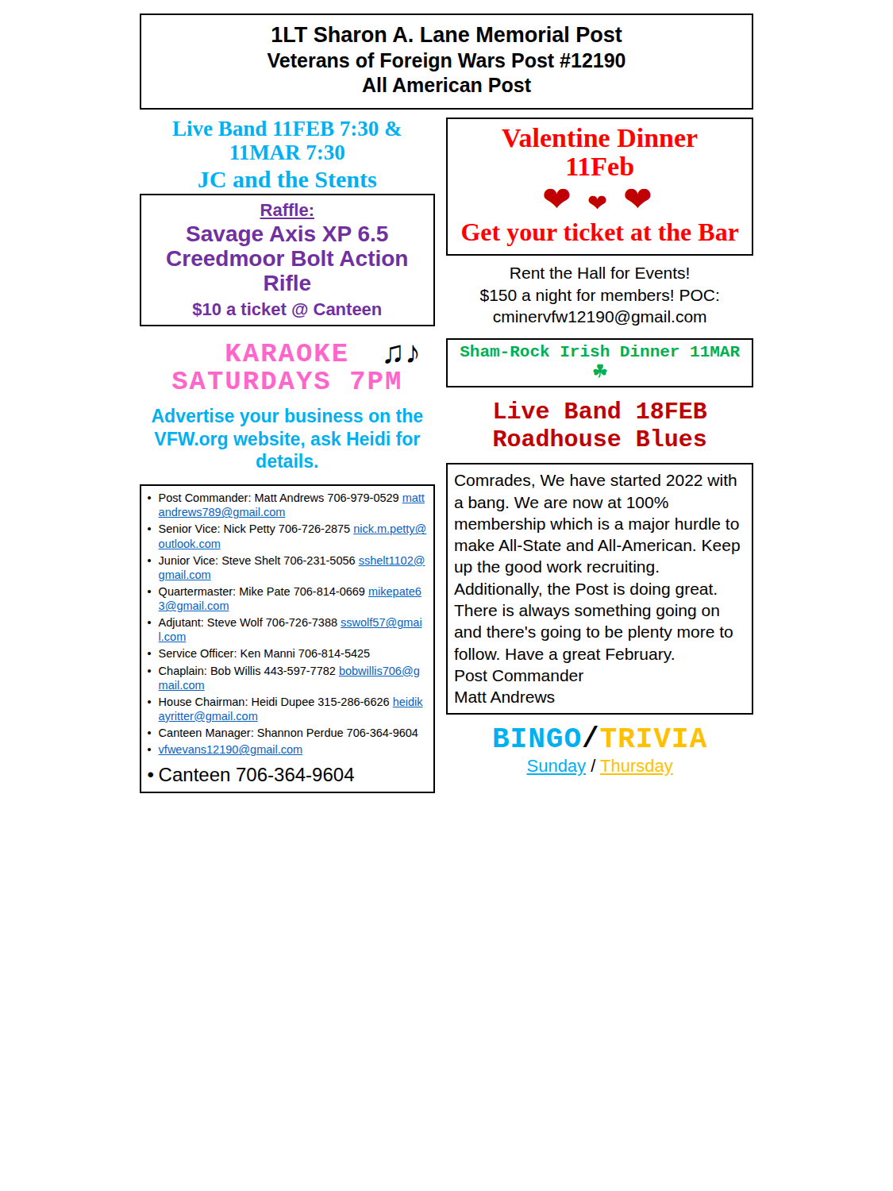1LT Sharon A. Lane Memorial Post
Veterans of Foreign Wars Post #12190
All American Post
Live Band 11FEB 7:30 & 11MAR 7:30 JC and the Stents
Raffle:
Savage Axis XP 6.5 Creedmoor Bolt Action Rifle
$10 a ticket @ Canteen
♫♪
KARAOKE
SATURDAYS 7PM
Advertise your business on the VFW.org website, ask Heidi for details.
Post Commander: Matt Andrews 706-979-0529 mattandrews789@gmail.com
Senior Vice: Nick Petty 706-726-2875 nick.m.petty@outlook.com
Junior Vice: Steve Shelt 706-231-5056 sshelt1102@gmail.com
Quartermaster: Mike Pate 706-814-0669 mikepate63@gmail.com
Adjutant: Steve Wolf 706-726-7388 sswolf57@gmail.com
Service Officer: Ken Manni 706-814-5425
Chaplain: Bob Willis 443-597-7782 bobwillis706@gmail.com
House Chairman: Heidi Dupee 315-286-6626 heidikayritter@gmail.com
Canteen Manager: Shannon Perdue 706-364-9604
vfwevans12190@gmail.com
Canteen 706-364-9604
Valentine Dinner
11Feb
❤ ❤ ❤
Get your ticket at the Bar
Rent the Hall for Events!
$150 a night for members! POC:
cminervfw12190@gmail.com
Sham-Rock Irish Dinner 11MAR ☘
Live Band 18FEB
Roadhouse Blues
Comrades, We have started 2022 with a bang. We are now at 100% membership which is a major hurdle to make All-State and All-American. Keep up the good work recruiting. Additionally, the Post is doing great. There is always something going on and there's going to be plenty more to follow. Have a great February.
Post Commander
Matt Andrews
BINGO/TRIVIA
Sunday / Thursday